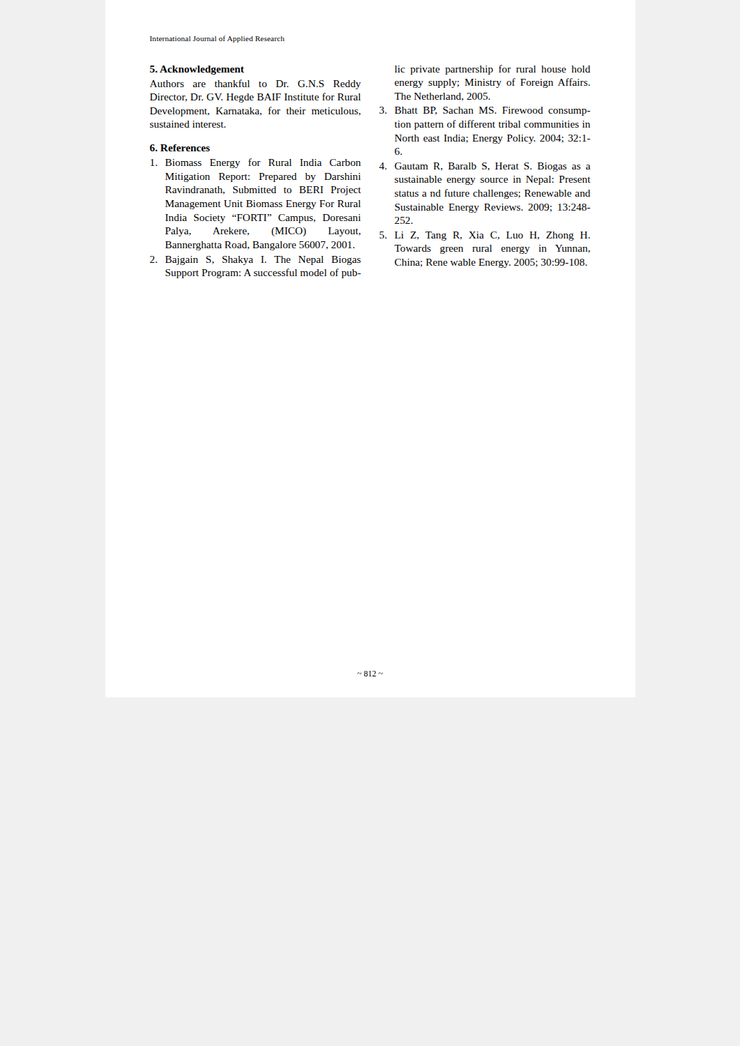International Journal of Applied Research
5. Acknowledgement
Authors are thankful to Dr. G.N.S Reddy Director, Dr. GV. Hegde BAIF Institute for Rural Development, Karnataka, for their meticulous, sustained interest.
6. References
Biomass Energy for Rural India Carbon Mitigation Report: Prepared by Darshini Ravindranath, Submitted to BERI Project Management Unit Biomass Energy For Rural India Society “FORTI” Campus, Doresani Palya, Arekere, (MICO) Layout, Bannerghatta Road, Bangalore 56007, 2001.
Bajgain S, Shakya I. The Nepal Biogas Support Program: A successful model of public private partnership for rural house hold energy supply; Ministry of Foreign Affairs. The Netherland, 2005.
Bhatt BP, Sachan MS. Firewood consumption pattern of different tribal communities in North east India; Energy Policy. 2004; 32:1-6.
Gautam R, Baralb S, Herat S. Biogas as a sustainable energy source in Nepal: Present status a nd future challenges; Renewable and Sustainable Energy Reviews. 2009; 13:248-252.
Li Z, Tang R, Xia C, Luo H, Zhong H. Towards green rural energy in Yunnan, China; Rene wable Energy. 2005; 30:99-108.
~ 812 ~